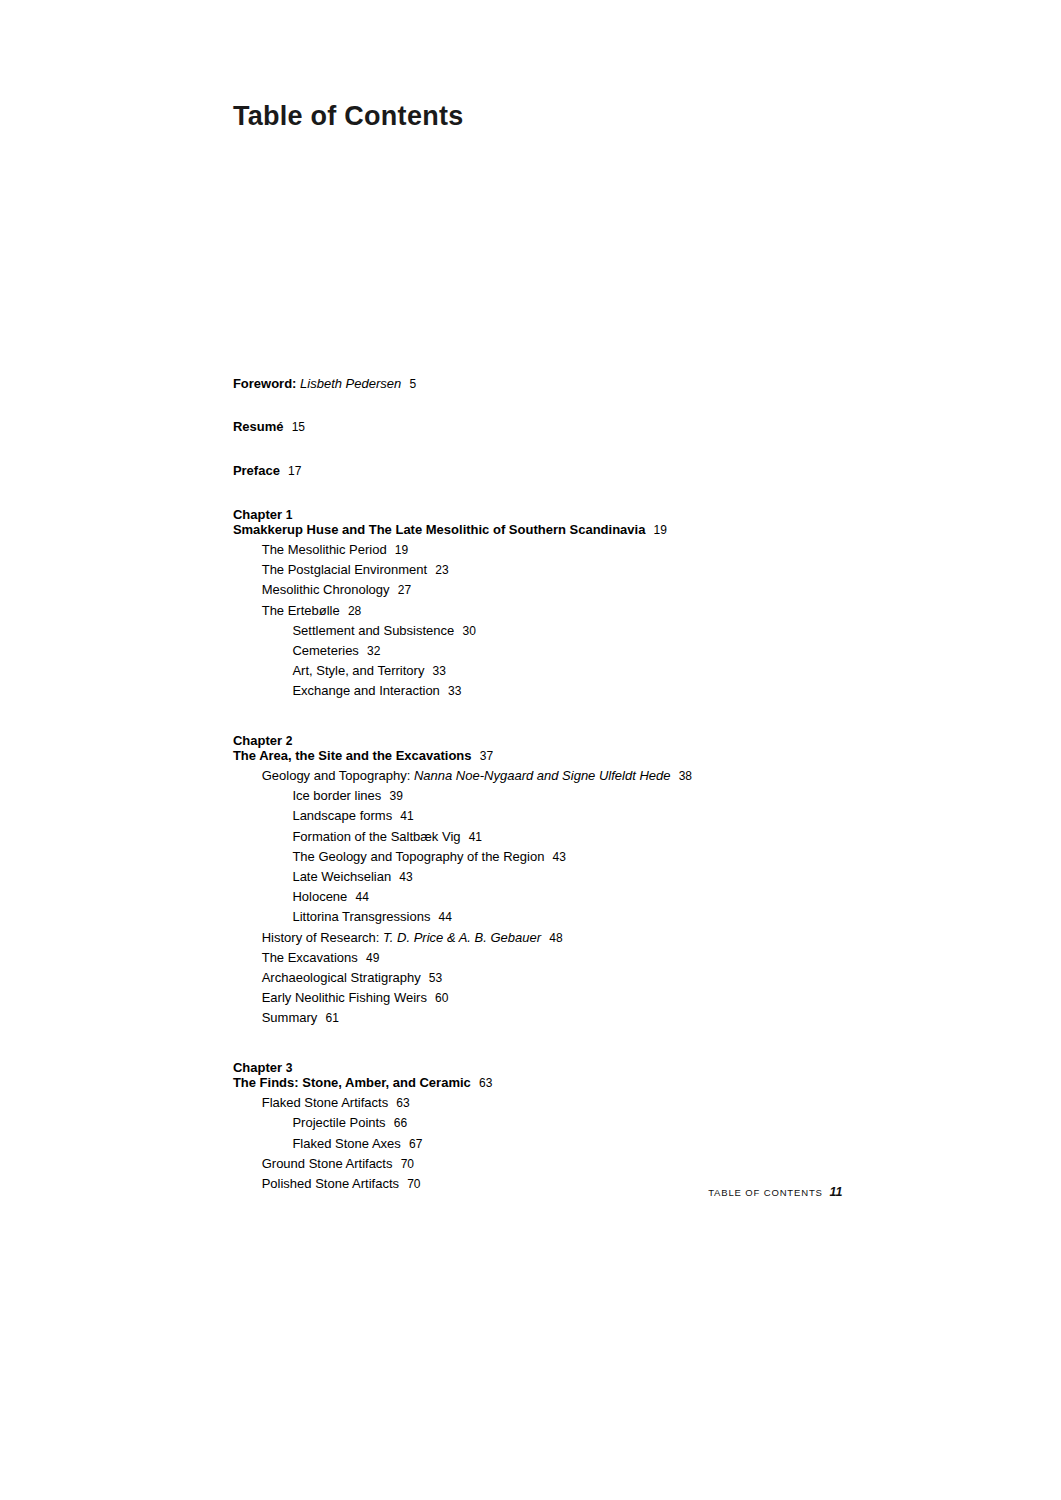Table of Contents
Foreword: Lisbeth Pedersen 5
Resumé 15
Preface 17
Chapter 1
Smakkerup Huse and The Late Mesolithic of Southern Scandinavia 19
The Mesolithic Period 19
The Postglacial Environment 23
Mesolithic Chronology 27
The Ertebølle 28
Settlement and Subsistence 30
Cemeteries 32
Art, Style, and Territory 33
Exchange and Interaction 33
Chapter 2
The Area, the Site and the Excavations 37
Geology and Topography: Nanna Noe-Nygaard and Signe Ulfeldt Hede 38
Ice border lines 39
Landscape forms 41
Formation of the Saltbæk Vig 41
The Geology and Topography of the Region 43
Late Weichselian 43
Holocene 44
Littorina Transgressions 44
History of Research: T. D. Price & A. B. Gebauer 48
The Excavations 49
Archaeological Stratigraphy 53
Early Neolithic Fishing Weirs 60
Summary 61
Chapter 3
The Finds: Stone, Amber, and Ceramic 63
Flaked Stone Artifacts 63
Projectile Points 66
Flaked Stone Axes 67
Ground Stone Artifacts 70
Polished Stone Artifacts 70
TABLE OF CONTENTS11